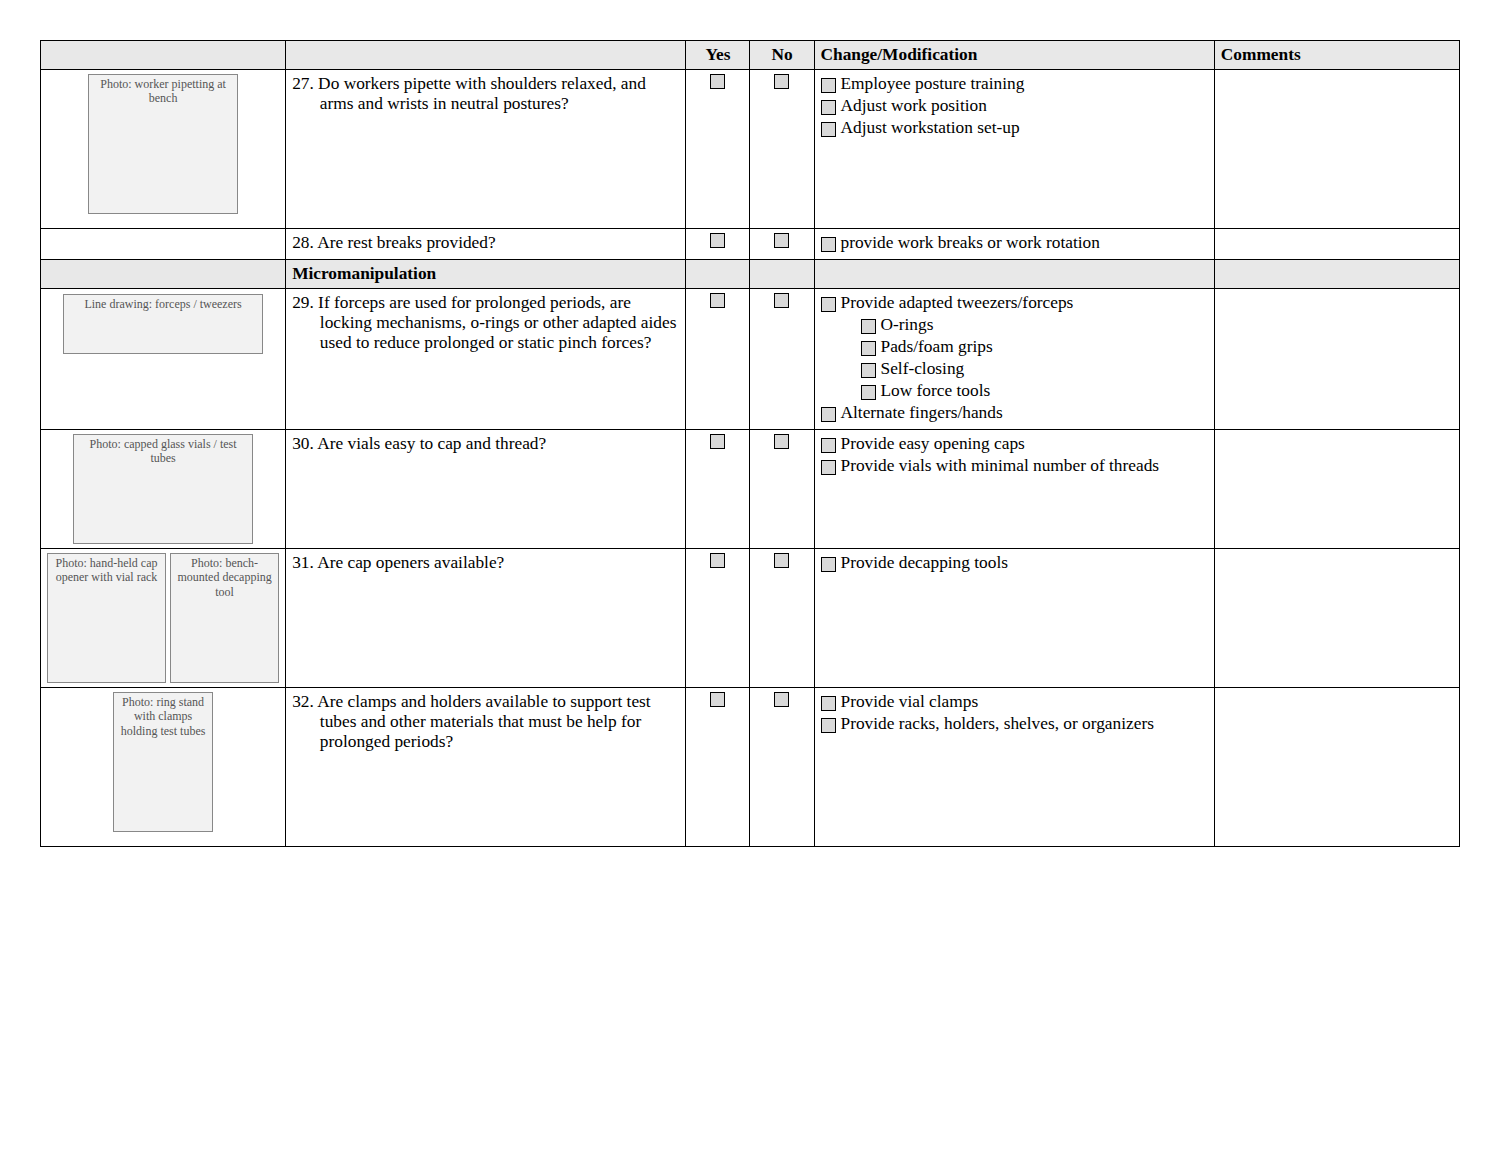| | | Yes | No | Change/Modification | Comments |
| --- | --- | --- | --- | --- | --- |
| Photo: worker pipetting at bench | 27. Do workers pipette with shoulders relaxed, and arms and wrists in neutral postures? | | | Employee posture training Adjust work position Adjust workstation set-up | |
| | 28. Are rest breaks provided? | | | provide work breaks or work rotation | |
| | Micromanipulation | | | | |
| Line drawing: forceps / tweezers | 29. If forceps are used for prolonged periods, are locking mechanisms, o-rings or other adapted aides used to reduce prolonged or static pinch forces? | | | Provide adapted tweezers/forceps O-rings Pads/foam grips Self-closing Low force tools Alternate fingers/hands | |
| Photo: capped glass vials / test tubes | 30. Are vials easy to cap and thread? | | | Provide easy opening caps Provide vials with minimal number of threads | |
| Photo: hand-held cap opener with vial rack Photo: bench-mounted decapping tool | 31. Are cap openers available? | | | Provide decapping tools | |
| Photo: ring stand with clamps holding test tubes | 32. Are clamps and holders available to support test tubes and other materials that must be help for prolonged periods? | | | Provide vial clamps Provide racks, holders, shelves, or organizers | |